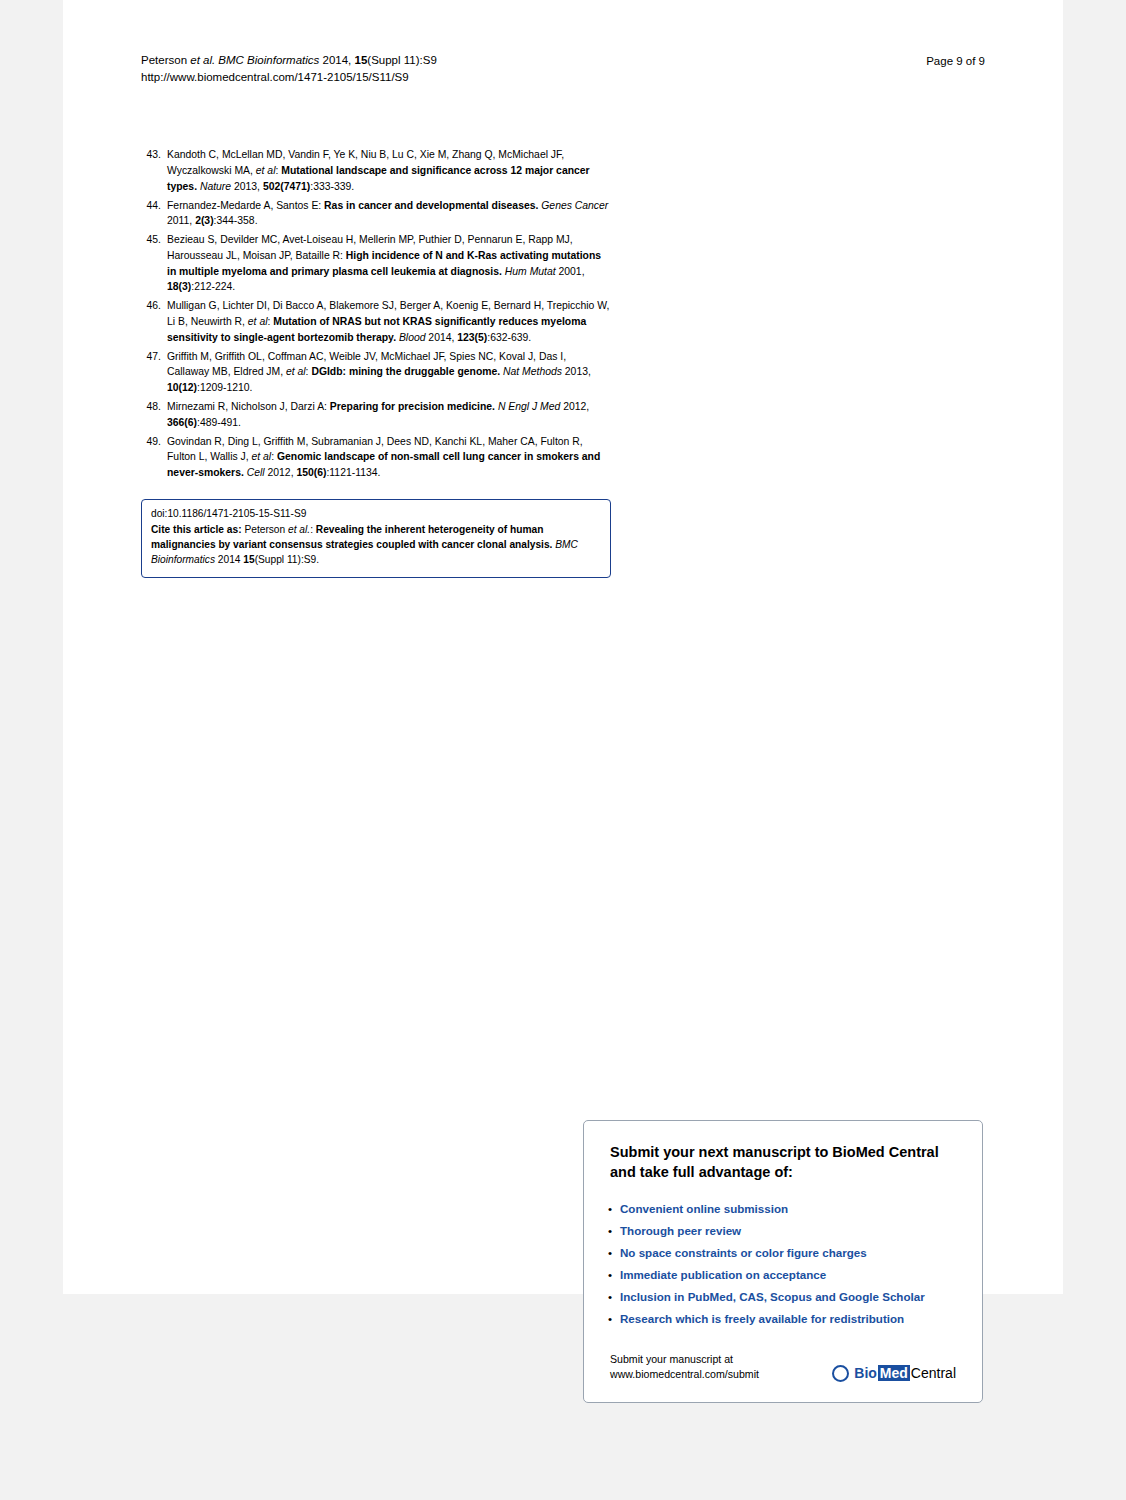Peterson et al. BMC Bioinformatics 2014, 15(Suppl 11):S9
http://www.biomedcentral.com/1471-2105/15/S11/S9
Page 9 of 9
43. Kandoth C, McLellan MD, Vandin F, Ye K, Niu B, Lu C, Xie M, Zhang Q, McMichael JF, Wyczalkowski MA, et al: Mutational landscape and significance across 12 major cancer types. Nature 2013, 502(7471):333-339.
44. Fernandez-Medarde A, Santos E: Ras in cancer and developmental diseases. Genes Cancer 2011, 2(3):344-358.
45. Bezieau S, Devilder MC, Avet-Loiseau H, Mellerin MP, Puthier D, Pennarun E, Rapp MJ, Harousseau JL, Moisan JP, Bataille R: High incidence of N and K-Ras activating mutations in multiple myeloma and primary plasma cell leukemia at diagnosis. Hum Mutat 2001, 18(3):212-224.
46. Mulligan G, Lichter DI, Di Bacco A, Blakemore SJ, Berger A, Koenig E, Bernard H, Trepicchio W, Li B, Neuwirth R, et al: Mutation of NRAS but not KRAS significantly reduces myeloma sensitivity to single-agent bortezomib therapy. Blood 2014, 123(5):632-639.
47. Griffith M, Griffith OL, Coffman AC, Weible JV, McMichael JF, Spies NC, Koval J, Das I, Callaway MB, Eldred JM, et al: DGIdb: mining the druggable genome. Nat Methods 2013, 10(12):1209-1210.
48. Mirnezami R, Nicholson J, Darzi A: Preparing for precision medicine. N Engl J Med 2012, 366(6):489-491.
49. Govindan R, Ding L, Griffith M, Subramanian J, Dees ND, Kanchi KL, Maher CA, Fulton R, Fulton L, Wallis J, et al: Genomic landscape of non-small cell lung cancer in smokers and never-smokers. Cell 2012, 150(6):1121-1134.
doi:10.1186/1471-2105-15-S11-S9
Cite this article as: Peterson et al.: Revealing the inherent heterogeneity of human malignancies by variant consensus strategies coupled with cancer clonal analysis. BMC Bioinformatics 2014 15(Suppl 11):S9.
Submit your next manuscript to BioMed Central
and take full advantage of:
Convenient online submission
Thorough peer review
No space constraints or color figure charges
Immediate publication on acceptance
Inclusion in PubMed, CAS, Scopus and Google Scholar
Research which is freely available for redistribution
Submit your manuscript at
www.biomedcentral.com/submit
Bio Med Central